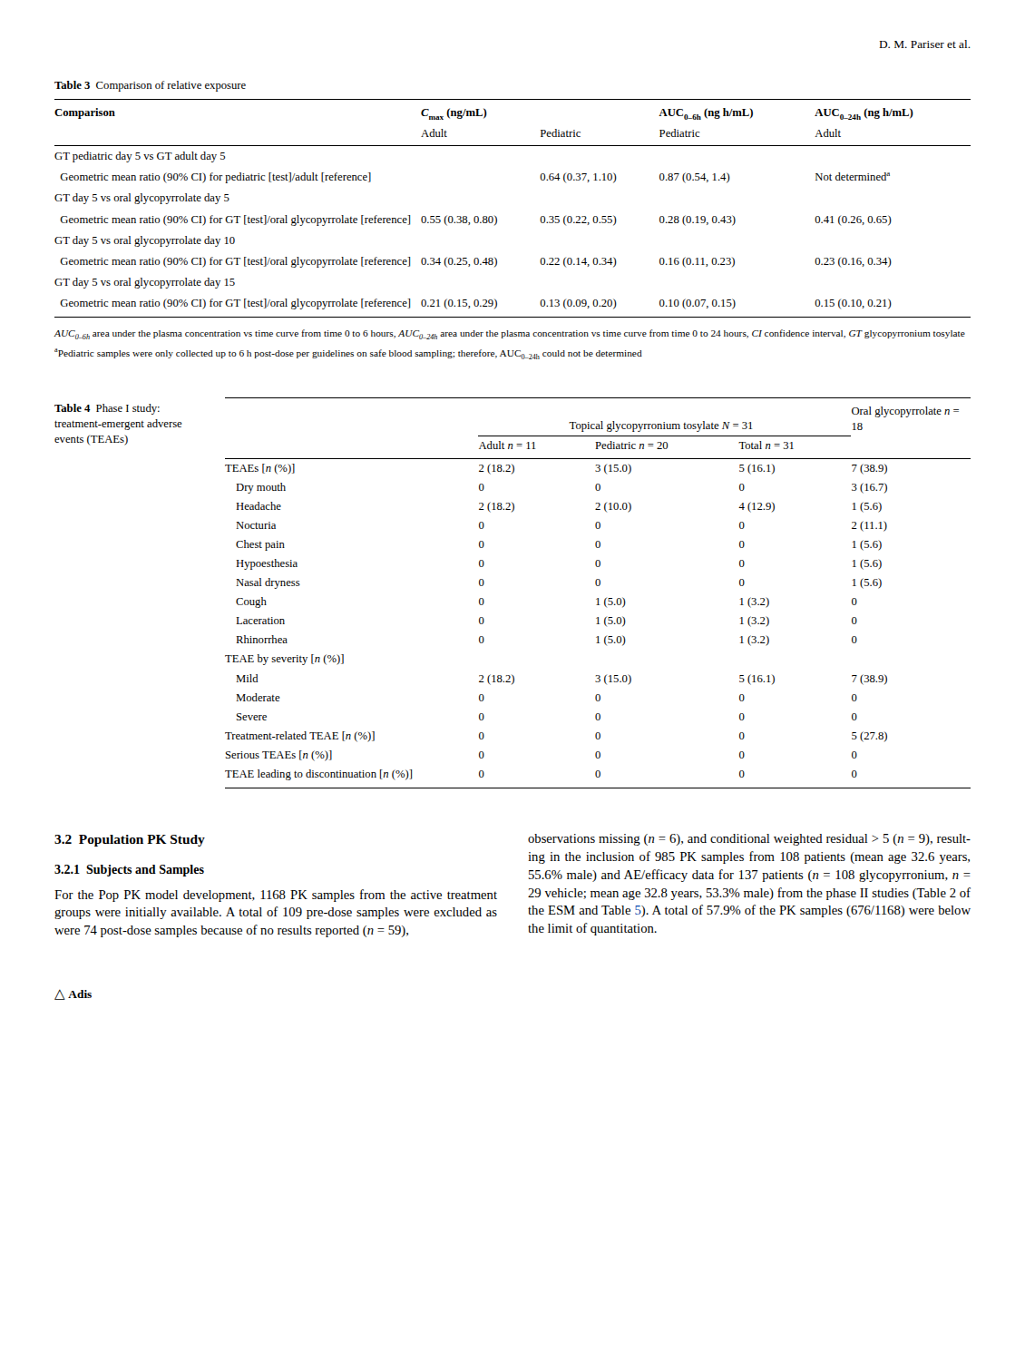D. M. Pariser et al.
Table 3 Comparison of relative exposure
| Comparison | C max (ng/mL) | AUC 0–6h (ng h/mL) | AUC 0–24h (ng h/mL) |
| --- | --- | --- | --- |
| | Adult | Pediatric | Pediatric | Adult |
| GT pediatric day 5 vs GT adult day 5 | | | | |
| Geometric mean ratio (90% CI) for pediatric [test]/adult [reference] | | 0.64 (0.37, 1.10) | 0.87 (0.54, 1.4) | Not determined a |
| GT day 5 vs oral glycopyrrolate day 5 | | | | |
| Geometric mean ratio (90% CI) for GT [test]/oral glycopyrrolate [reference] | 0.55 (0.38, 0.80) | 0.35 (0.22, 0.55) | 0.28 (0.19, 0.43) | 0.41 (0.26, 0.65) |
| GT day 5 vs oral glycopyrrolate day 10 | | | | |
| Geometric mean ratio (90% CI) for GT [test]/oral glycopyrrolate [reference] | 0.34 (0.25, 0.48) | 0.22 (0.14, 0.34) | 0.16 (0.11, 0.23) | 0.23 (0.16, 0.34) |
| GT day 5 vs oral glycopyrrolate day 15 | | | | |
| Geometric mean ratio (90% CI) for GT [test]/oral glycopyrrolate [reference] | 0.21 (0.15, 0.29) | 0.13 (0.09, 0.20) | 0.10 (0.07, 0.15) | 0.15 (0.10, 0.21) |
AUC0–6h area under the plasma concentration vs time curve from time 0 to 6 hours, AUC0–24h area under the plasma concentration vs time curve from time 0 to 24 hours, CI confidence interval, GT glycopyrronium tosylate
aPediatric samples were only collected up to 6 h post-dose per guidelines on safe blood sampling; therefore, AUC0–24h could not be determined
Table 4 Phase I study: treatment-emergent adverse events (TEAEs)
| | Topical glycopyrronium tosylate N = 31 | Oral glycopyrrolate n = 18 |
| --- | --- | --- |
| | Adult n = 11 | Pediatric n = 20 | Total n = 31 | |
| TEAEs [ n (%)] | 2 (18.2) | 3 (15.0) | 5 (16.1) | 7 (38.9) |
| Dry mouth | 0 | 0 | 0 | 3 (16.7) |
| Headache | 2 (18.2) | 2 (10.0) | 4 (12.9) | 1 (5.6) |
| Nocturia | 0 | 0 | 0 | 2 (11.1) |
| Chest pain | 0 | 0 | 0 | 1 (5.6) |
| Hypoesthesia | 0 | 0 | 0 | 1 (5.6) |
| Nasal dryness | 0 | 0 | 0 | 1 (5.6) |
| Cough | 0 | 1 (5.0) | 1 (3.2) | 0 |
| Laceration | 0 | 1 (5.0) | 1 (3.2) | 0 |
| Rhinorrhea | 0 | 1 (5.0) | 1 (3.2) | 0 |
| TEAE by severity [ n (%)] | | | | |
| Mild | 2 (18.2) | 3 (15.0) | 5 (16.1) | 7 (38.9) |
| Moderate | 0 | 0 | 0 | 0 |
| Severe | 0 | 0 | 0 | 0 |
| Treatment-related TEAE [ n (%)] | 0 | 0 | 0 | 5 (27.8) |
| Serious TEAEs [ n (%)] | 0 | 0 | 0 | 0 |
| TEAE leading to discontinuation [ n (%)] | 0 | 0 | 0 | 0 |
3.2 Population PK Study
3.2.1 Subjects and Samples
For the Pop PK model development, 1168 PK samples from the active treatment groups were initially available. A total of 109 pre-dose samples were excluded as were 74 post-dose samples because of no results reported (n = 59),
observations missing (n = 6), and conditional weighted residual > 5 (n = 9), resulting in the inclusion of 985 PK samples from 108 patients (mean age 32.6 years, 55.6% male) and AE/efficacy data for 137 patients (n = 108 glycopyrronium, n = 29 vehicle; mean age 32.8 years, 53.3% male) from the phase II studies (Table 2 of the ESM and Table 5). A total of 57.9% of the PK samples (676/1168) were below the limit of quantitation.
△ Adis